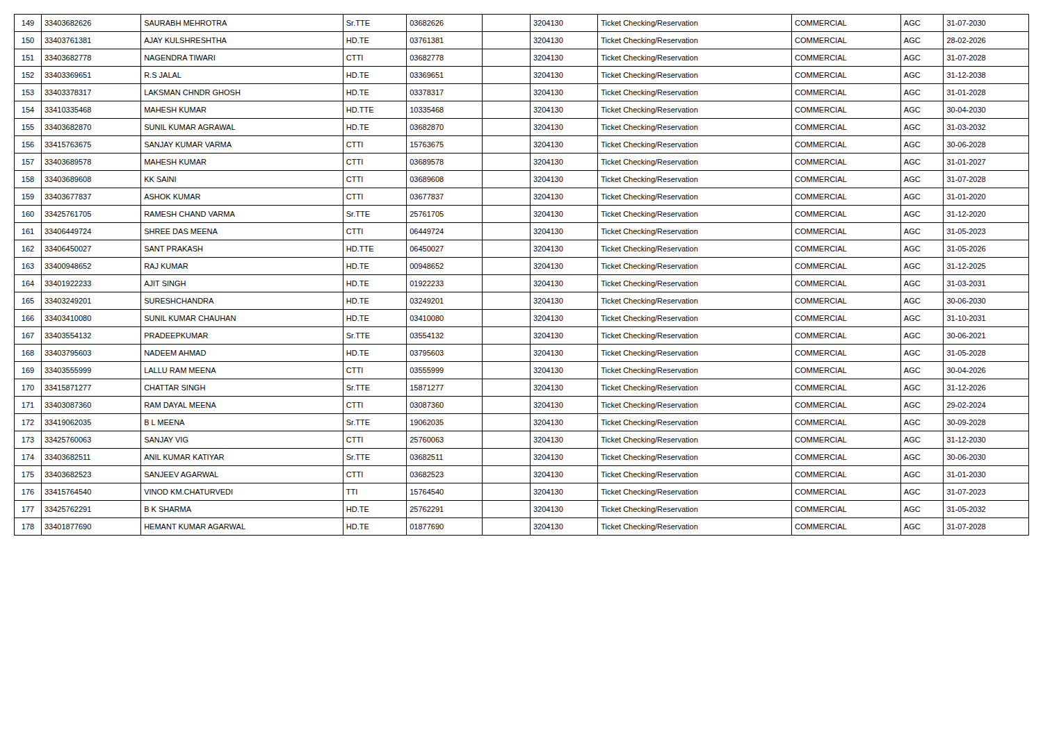| 149 | 33403682626 | SAURABH MEHROTRA | Sr.TTE | 03682626 | | 3204130 | Ticket Checking/Reservation | COMMERCIAL | AGC | 31-07-2030 |
| 150 | 33403761381 | AJAY KULSHRESHTHA | HD.TE | 03761381 | | 3204130 | Ticket Checking/Reservation | COMMERCIAL | AGC | 28-02-2026 |
| 151 | 33403682778 | NAGENDRA TIWARI | CTTI | 03682778 | | 3204130 | Ticket Checking/Reservation | COMMERCIAL | AGC | 31-07-2028 |
| 152 | 33403369651 | R.S JALAL | HD.TE | 03369651 | | 3204130 | Ticket Checking/Reservation | COMMERCIAL | AGC | 31-12-2038 |
| 153 | 33403378317 | LAKSMAN CHNDR GHOSH | HD.TE | 03378317 | | 3204130 | Ticket Checking/Reservation | COMMERCIAL | AGC | 31-01-2028 |
| 154 | 33410335468 | MAHESH KUMAR | HD.TTE | 10335468 | | 3204130 | Ticket Checking/Reservation | COMMERCIAL | AGC | 30-04-2030 |
| 155 | 33403682870 | SUNIL KUMAR AGRAWAL | HD.TE | 03682870 | | 3204130 | Ticket Checking/Reservation | COMMERCIAL | AGC | 31-03-2032 |
| 156 | 33415763675 | SANJAY KUMAR VARMA | CTTI | 15763675 | | 3204130 | Ticket Checking/Reservation | COMMERCIAL | AGC | 30-06-2028 |
| 157 | 33403689578 | MAHESH KUMAR | CTTI | 03689578 | | 3204130 | Ticket Checking/Reservation | COMMERCIAL | AGC | 31-01-2027 |
| 158 | 33403689608 | KK SAINI | CTTI | 03689608 | | 3204130 | Ticket Checking/Reservation | COMMERCIAL | AGC | 31-07-2028 |
| 159 | 33403677837 | ASHOK KUMAR | CTTI | 03677837 | | 3204130 | Ticket Checking/Reservation | COMMERCIAL | AGC | 31-01-2020 |
| 160 | 33425761705 | RAMESH CHAND VARMA | Sr.TTE | 25761705 | | 3204130 | Ticket Checking/Reservation | COMMERCIAL | AGC | 31-12-2020 |
| 161 | 33406449724 | SHREE DAS MEENA | CTTI | 06449724 | | 3204130 | Ticket Checking/Reservation | COMMERCIAL | AGC | 31-05-2023 |
| 162 | 33406450027 | SANT PRAKASH | HD.TTE | 06450027 | | 3204130 | Ticket Checking/Reservation | COMMERCIAL | AGC | 31-05-2026 |
| 163 | 33400948652 | RAJ KUMAR | HD.TE | 00948652 | | 3204130 | Ticket Checking/Reservation | COMMERCIAL | AGC | 31-12-2025 |
| 164 | 33401922233 | AJIT SINGH | HD.TE | 01922233 | | 3204130 | Ticket Checking/Reservation | COMMERCIAL | AGC | 31-03-2031 |
| 165 | 33403249201 | SURESHCHANDRA | HD.TE | 03249201 | | 3204130 | Ticket Checking/Reservation | COMMERCIAL | AGC | 30-06-2030 |
| 166 | 33403410080 | SUNIL KUMAR CHAUHAN | HD.TE | 03410080 | | 3204130 | Ticket Checking/Reservation | COMMERCIAL | AGC | 31-10-2031 |
| 167 | 33403554132 | PRADEEPKUMAR | Sr.TTE | 03554132 | | 3204130 | Ticket Checking/Reservation | COMMERCIAL | AGC | 30-06-2021 |
| 168 | 33403795603 | NADEEM AHMAD | HD.TE | 03795603 | | 3204130 | Ticket Checking/Reservation | COMMERCIAL | AGC | 31-05-2028 |
| 169 | 33403555999 | LALLU RAM MEENA | CTTI | 03555999 | | 3204130 | Ticket Checking/Reservation | COMMERCIAL | AGC | 30-04-2026 |
| 170 | 33415871277 | CHATTAR SINGH | Sr.TTE | 15871277 | | 3204130 | Ticket Checking/Reservation | COMMERCIAL | AGC | 31-12-2026 |
| 171 | 33403087360 | RAM DAYAL MEENA | CTTI | 03087360 | | 3204130 | Ticket Checking/Reservation | COMMERCIAL | AGC | 29-02-2024 |
| 172 | 33419062035 | B L MEENA | Sr.TTE | 19062035 | | 3204130 | Ticket Checking/Reservation | COMMERCIAL | AGC | 30-09-2028 |
| 173 | 33425760063 | SANJAY VIG | CTTI | 25760063 | | 3204130 | Ticket Checking/Reservation | COMMERCIAL | AGC | 31-12-2030 |
| 174 | 33403682511 | ANIL KUMAR KATIYAR | Sr.TTE | 03682511 | | 3204130 | Ticket Checking/Reservation | COMMERCIAL | AGC | 30-06-2030 |
| 175 | 33403682523 | SANJEEV AGARWAL | CTTI | 03682523 | | 3204130 | Ticket Checking/Reservation | COMMERCIAL | AGC | 31-01-2030 |
| 176 | 33415764540 | VINOD KM.CHATURVEDI | TTI | 15764540 | | 3204130 | Ticket Checking/Reservation | COMMERCIAL | AGC | 31-07-2023 |
| 177 | 33425762291 | B K SHARMA | HD.TE | 25762291 | | 3204130 | Ticket Checking/Reservation | COMMERCIAL | AGC | 31-05-2032 |
| 178 | 33401877690 | HEMANT KUMAR AGARWAL | HD.TE | 01877690 | | 3204130 | Ticket Checking/Reservation | COMMERCIAL | AGC | 31-07-2028 |